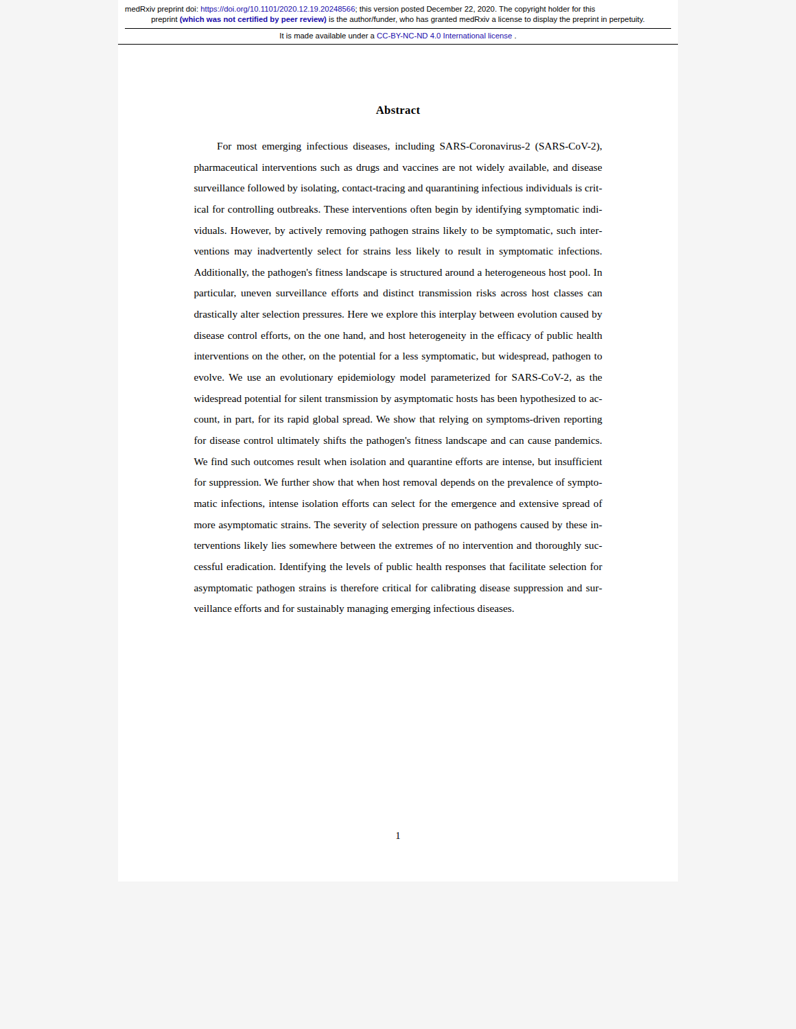medRxiv preprint doi: https://doi.org/10.1101/2020.12.19.20248566; this version posted December 22, 2020. The copyright holder for this
preprint (which was not certified by peer review) is the author/funder, who has granted medRxiv a license to display the preprint in perpetuity.
It is made available under a CC-BY-NC-ND 4.0 International license .
Abstract
For most emerging infectious diseases, including SARS-Coronavirus-2 (SARS-CoV-2), pharmaceutical interventions such as drugs and vaccines are not widely available, and disease surveillance followed by isolating, contact-tracing and quarantining infectious individuals is critical for controlling outbreaks. These interventions often begin by identifying symptomatic individuals. However, by actively removing pathogen strains likely to be symptomatic, such interventions may inadvertently select for strains less likely to result in symptomatic infections. Additionally, the pathogen's fitness landscape is structured around a heterogeneous host pool. In particular, uneven surveillance efforts and distinct transmission risks across host classes can drastically alter selection pressures. Here we explore this interplay between evolution caused by disease control efforts, on the one hand, and host heterogeneity in the efficacy of public health interventions on the other, on the potential for a less symptomatic, but widespread, pathogen to evolve. We use an evolutionary epidemiology model parameterized for SARS-CoV-2, as the widespread potential for silent transmission by asymptomatic hosts has been hypothesized to account, in part, for its rapid global spread. We show that relying on symptoms-driven reporting for disease control ultimately shifts the pathogen's fitness landscape and can cause pandemics. We find such outcomes result when isolation and quarantine efforts are intense, but insufficient for suppression. We further show that when host removal depends on the prevalence of symptomatic infections, intense isolation efforts can select for the emergence and extensive spread of more asymptomatic strains. The severity of selection pressure on pathogens caused by these interventions likely lies somewhere between the extremes of no intervention and thoroughly successful eradication. Identifying the levels of public health responses that facilitate selection for asymptomatic pathogen strains is therefore critical for calibrating disease suppression and surveillance efforts and for sustainably managing emerging infectious diseases.
1